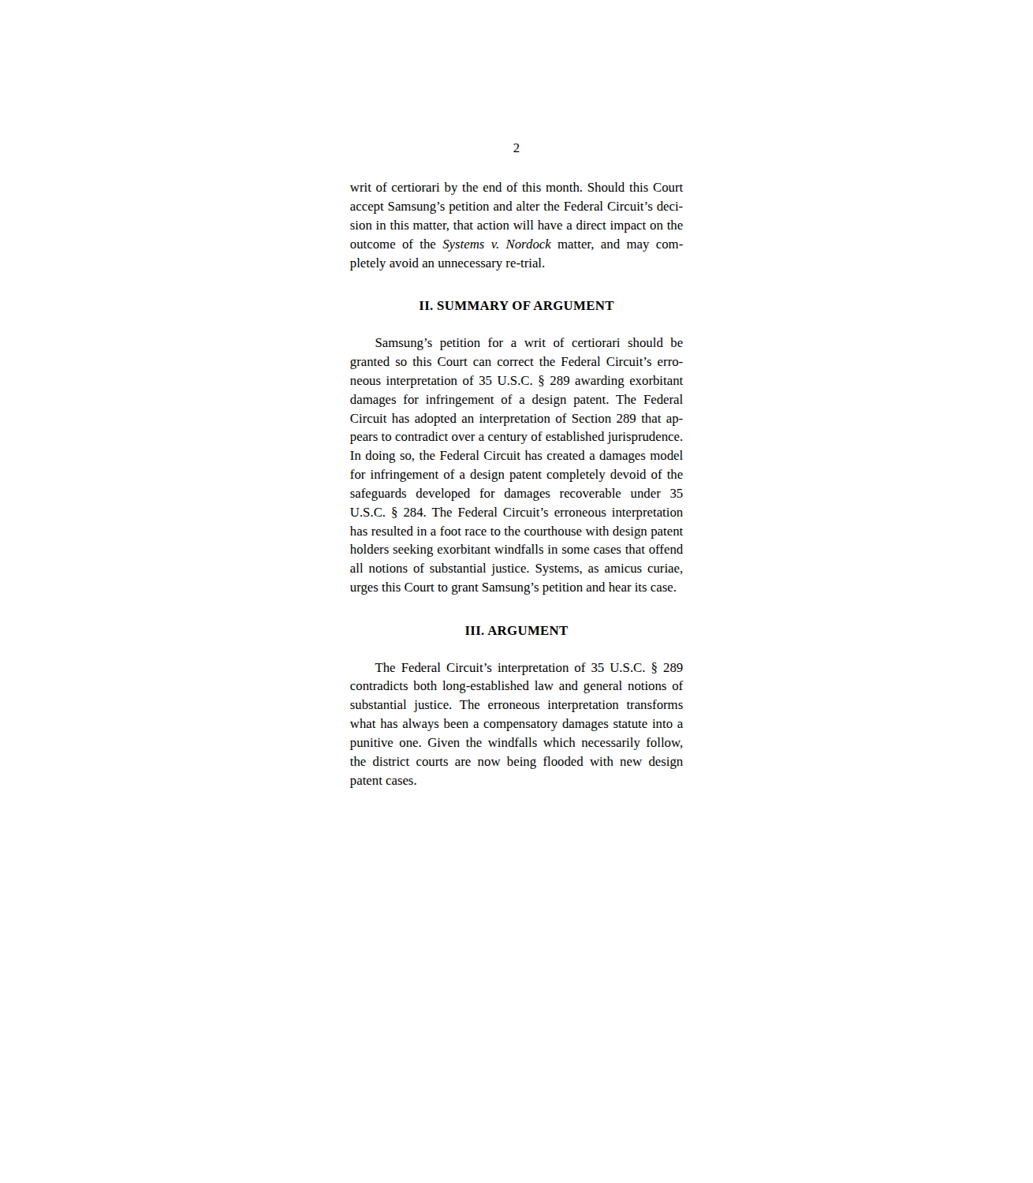2
writ of certiorari by the end of this month. Should this Court accept Samsung’s petition and alter the Federal Circuit’s decision in this matter, that action will have a direct impact on the outcome of the Systems v. Nordock matter, and may completely avoid an unnecessary re-trial.
II. SUMMARY OF ARGUMENT
Samsung’s petition for a writ of certiorari should be granted so this Court can correct the Federal Circuit’s erroneous interpretation of 35 U.S.C. § 289 awarding exorbitant damages for infringement of a design patent. The Federal Circuit has adopted an interpretation of Section 289 that appears to contradict over a century of established jurisprudence. In doing so, the Federal Circuit has created a damages model for infringement of a design patent completely devoid of the safeguards developed for damages recoverable under 35 U.S.C. § 284. The Federal Circuit’s erroneous interpretation has resulted in a foot race to the courthouse with design patent holders seeking exorbitant windfalls in some cases that offend all notions of substantial justice. Systems, as amicus curiae, urges this Court to grant Samsung’s petition and hear its case.
III. ARGUMENT
The Federal Circuit’s interpretation of 35 U.S.C. § 289 contradicts both long-established law and general notions of substantial justice. The erroneous interpretation transforms what has always been a compensatory damages statute into a punitive one. Given the windfalls which necessarily follow, the district courts are now being flooded with new design patent cases.